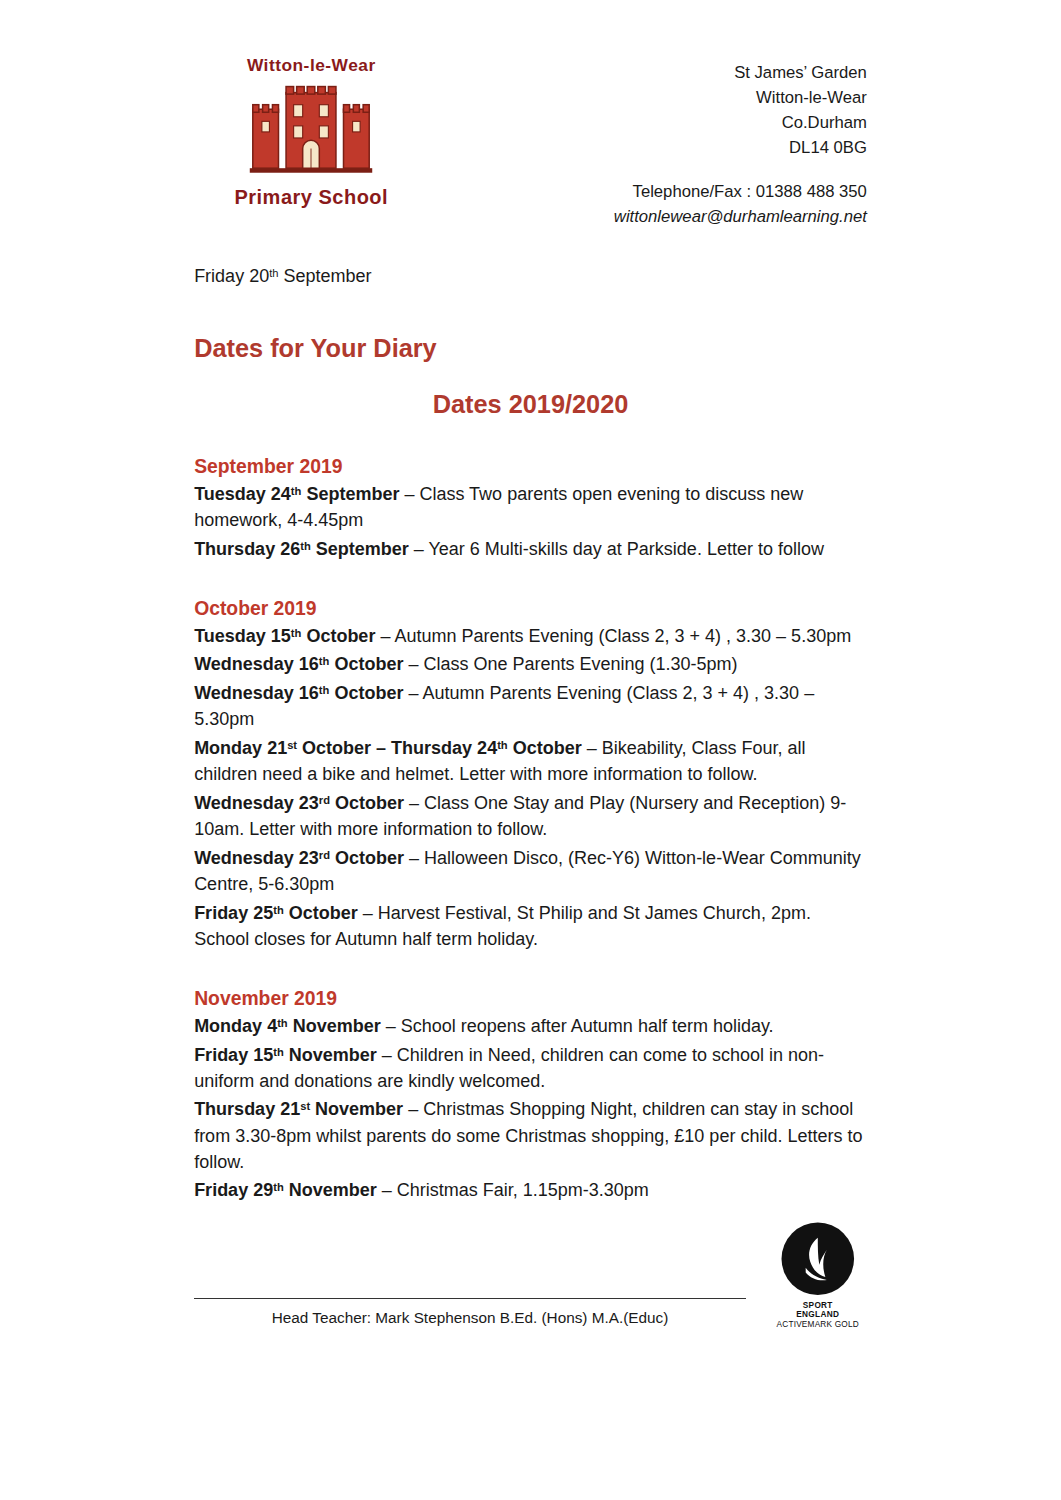Witton-le-Wear
Primary School
St James’ Garden
Witton-le-Wear
Co.Durham
DL14 0BG
Telephone/Fax : 01388 488 350
wittonlewear@durhamlearning.net
Friday 20th September
Dates for Your Diary
Dates 2019/2020
September 2019
Tuesday 24th September – Class Two parents open evening to discuss new homework, 4-4.45pm
Thursday 26th September – Year 6 Multi-skills day at Parkside. Letter to follow
October 2019
Tuesday 15th October – Autumn Parents Evening (Class 2, 3 + 4) , 3.30 – 5.30pm
Wednesday 16th October – Class One Parents Evening (1.30-5pm)
Wednesday 16th October – Autumn Parents Evening (Class 2, 3 + 4) , 3.30 – 5.30pm
Monday 21st October – Thursday 24th October – Bikeability, Class Four, all children need a bike and helmet. Letter with more information to follow.
Wednesday 23rd October – Class One Stay and Play (Nursery and Reception) 9-10am. Letter with more information to follow.
Wednesday 23rd October – Halloween Disco, (Rec-Y6) Witton-le-Wear Community Centre, 5-6.30pm
Friday 25th October – Harvest Festival, St Philip and St James Church, 2pm. School closes for Autumn half term holiday.
November 2019
Monday 4th November – School reopens after Autumn half term holiday.
Friday 15th November – Children in Need, children can come to school in non-uniform and donations are kindly welcomed.
Thursday 21st November – Christmas Shopping Night, children can stay in school from 3.30-8pm whilst parents do some Christmas shopping, £10 per child. Letters to follow.
Friday 29th November – Christmas Fair, 1.15pm-3.30pm
Head Teacher: Mark Stephenson B.Ed. (Hons) M.A.(Educ)
SPORT
ENGLAND
ACTIVEMARK GOLD